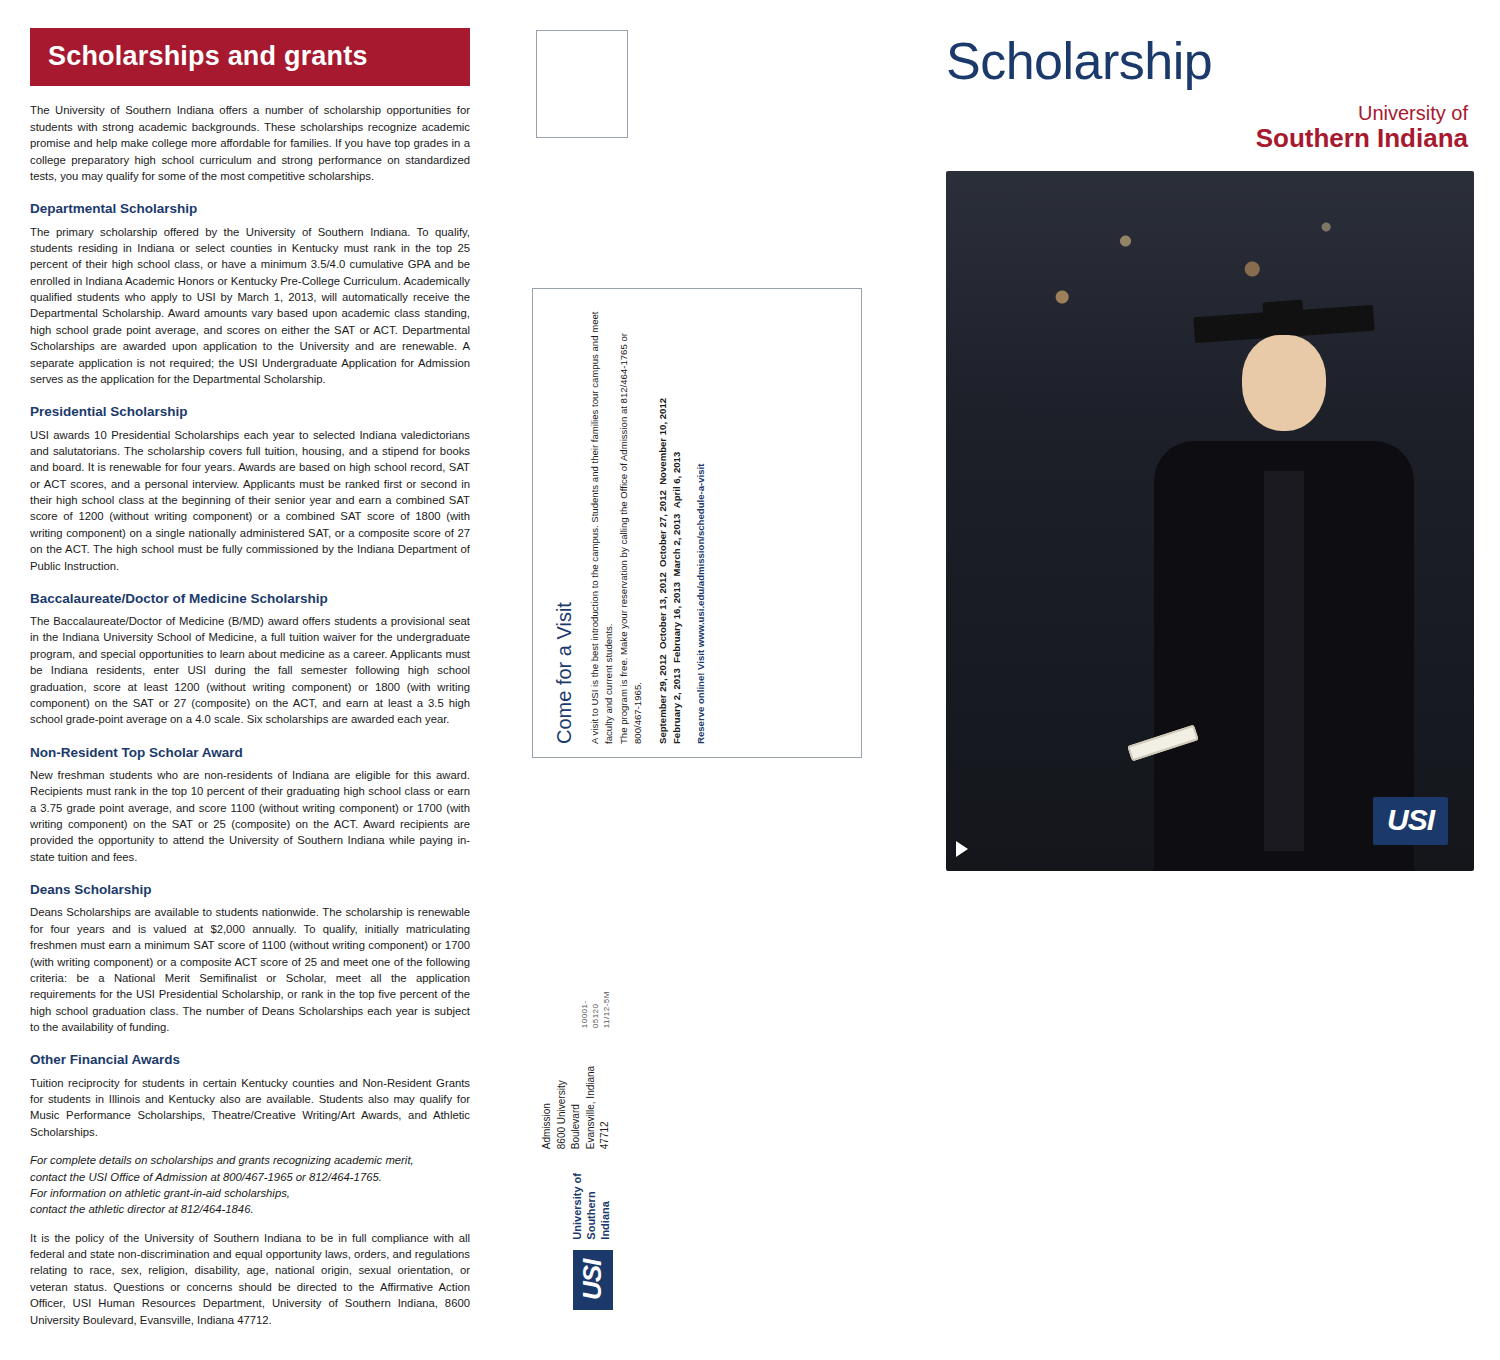Scholarships and grants
The University of Southern Indiana offers a number of scholarship opportunities for students with strong academic backgrounds. These scholarships recognize academic promise and help make college more affordable for families. If you have top grades in a college preparatory high school curriculum and strong performance on standardized tests, you may qualify for some of the most competitive scholarships.
Departmental Scholarship
The primary scholarship offered by the University of Southern Indiana. To qualify, students residing in Indiana or select counties in Kentucky must rank in the top 25 percent of their high school class, or have a minimum 3.5/4.0 cumulative GPA and be enrolled in Indiana Academic Honors or Kentucky Pre-College Curriculum. Academically qualified students who apply to USI by March 1, 2013, will automatically receive the Departmental Scholarship. Award amounts vary based upon academic class standing, high school grade point average, and scores on either the SAT or ACT. Departmental Scholarships are awarded upon application to the University and are renewable. A separate application is not required; the USI Undergraduate Application for Admission serves as the application for the Departmental Scholarship.
Presidential Scholarship
USI awards 10 Presidential Scholarships each year to selected Indiana valedictorians and salutatorians. The scholarship covers full tuition, housing, and a stipend for books and board. It is renewable for four years. Awards are based on high school record, SAT or ACT scores, and a personal interview. Applicants must be ranked first or second in their high school class at the beginning of their senior year and earn a combined SAT score of 1200 (without writing component) or a combined SAT score of 1800 (with writing component) on a single nationally administered SAT, or a composite score of 27 on the ACT. The high school must be fully commissioned by the Indiana Department of Public Instruction.
Baccalaureate/Doctor of Medicine Scholarship
The Baccalaureate/Doctor of Medicine (B/MD) award offers students a provisional seat in the Indiana University School of Medicine, a full tuition waiver for the undergraduate program, and special opportunities to learn about medicine as a career. Applicants must be Indiana residents, enter USI during the fall semester following high school graduation, score at least 1200 (without writing component) or 1800 (with writing component) on the SAT or 27 (composite) on the ACT, and earn at least a 3.5 high school grade-point average on a 4.0 scale. Six scholarships are awarded each year.
Non-Resident Top Scholar Award
New freshman students who are non-residents of Indiana are eligible for this award. Recipients must rank in the top 10 percent of their graduating high school class or earn a 3.75 grade point average, and score 1100 (without writing component) or 1700 (with writing component) on the SAT or 25 (composite) on the ACT. Award recipients are provided the opportunity to attend the University of Southern Indiana while paying in-state tuition and fees.
Deans Scholarship
Deans Scholarships are available to students nationwide. The scholarship is renewable for four years and is valued at $2,000 annually. To qualify, initially matriculating freshmen must earn a minimum SAT score of 1100 (without writing component) or 1700 (with writing component) or a composite ACT score of 25 and meet one of the following criteria: be a National Merit Semifinalist or Scholar, meet all the application requirements for the USI Presidential Scholarship, or rank in the top five percent of the high school graduation class. The number of Deans Scholarships each year is subject to the availability of funding.
Other Financial Awards
Tuition reciprocity for students in certain Kentucky counties and Non-Resident Grants for students in Illinois and Kentucky also are available. Students also may qualify for Music Performance Scholarships, Theatre/Creative Writing/Art Awards, and Athletic Scholarships.
For complete details on scholarships and grants recognizing academic merit,
contact the USI Office of Admission at 800/467-1965 or 812/464-1765.
For information on athletic grant-in-aid scholarships,
contact the athletic director at 812/464-1846.
It is the policy of the University of Southern Indiana to be in full compliance with all federal and state non-discrimination and equal opportunity laws, orders, and regulations relating to race, sex, religion, disability, age, national origin, sexual orientation, or veteran status. Questions or concerns should be directed to the Affirmative Action Officer, USI Human Resources Department, University of Southern Indiana, 8600 University Boulevard, Evansville, Indiana 47712.
Come for a Visit
A visit to USI is the best introduction to the campus. Students and their families tour campus and meet faculty and current students.
The program is free. Make your reservation by calling the Office of Admission at 812/464-1765 or 800/467-1965.
September 29, 2012 October 13, 2012 October 27, 2012 November 10, 2012
February 2, 2013 February 16, 2013 March 2, 2013 April 6, 2013
Reserve online! Visit www.usi.edu/admission/schedule-a-visit
USI University of
Southern Indiana
Admission
8600 University Boulevard
Evansville, Indiana 47712
10001-05120
11/12-5M
Scholarship
University of Southern Indiana
USI